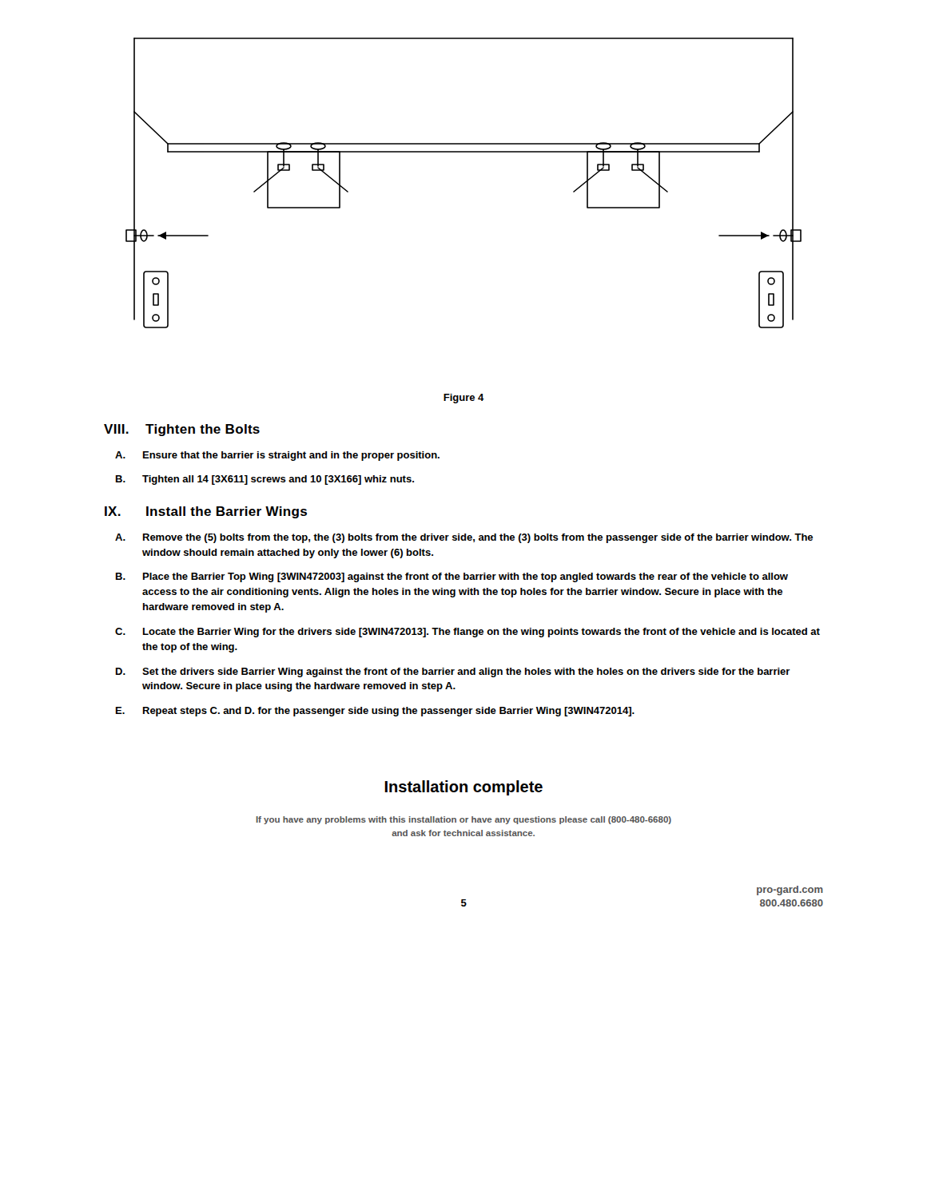Figure 4
VIII. Tighten the Bolts
A. Ensure that the barrier is straight and in the proper position.
B. Tighten all 14 [3X611] screws and 10 [3X166] whiz nuts.
IX. Install the Barrier Wings
A. Remove the (5) bolts from the top, the (3) bolts from the driver side, and the (3) bolts from the passenger side of the barrier window. The window should remain attached by only the lower (6) bolts.
B. Place the Barrier Top Wing [3WIN472003] against the front of the barrier with the top angled towards the rear of the vehicle to allow access to the air conditioning vents. Align the holes in the wing with the top holes for the barrier window. Secure in place with the hardware removed in step A.
C. Locate the Barrier Wing for the drivers side [3WIN472013]. The flange on the wing points towards the front of the vehicle and is located at the top of the wing.
D. Set the drivers side Barrier Wing against the front of the barrier and align the holes with the holes on the drivers side for the barrier window. Secure in place using the hardware removed in step A.
E. Repeat steps C. and D. for the passenger side using the passenger side Barrier Wing [3WIN472014].
Installation complete
If you have any problems with this installation or have any questions please call (800-480-6680)
and ask for technical assistance.
5
pro-gard.com
800.480.6680